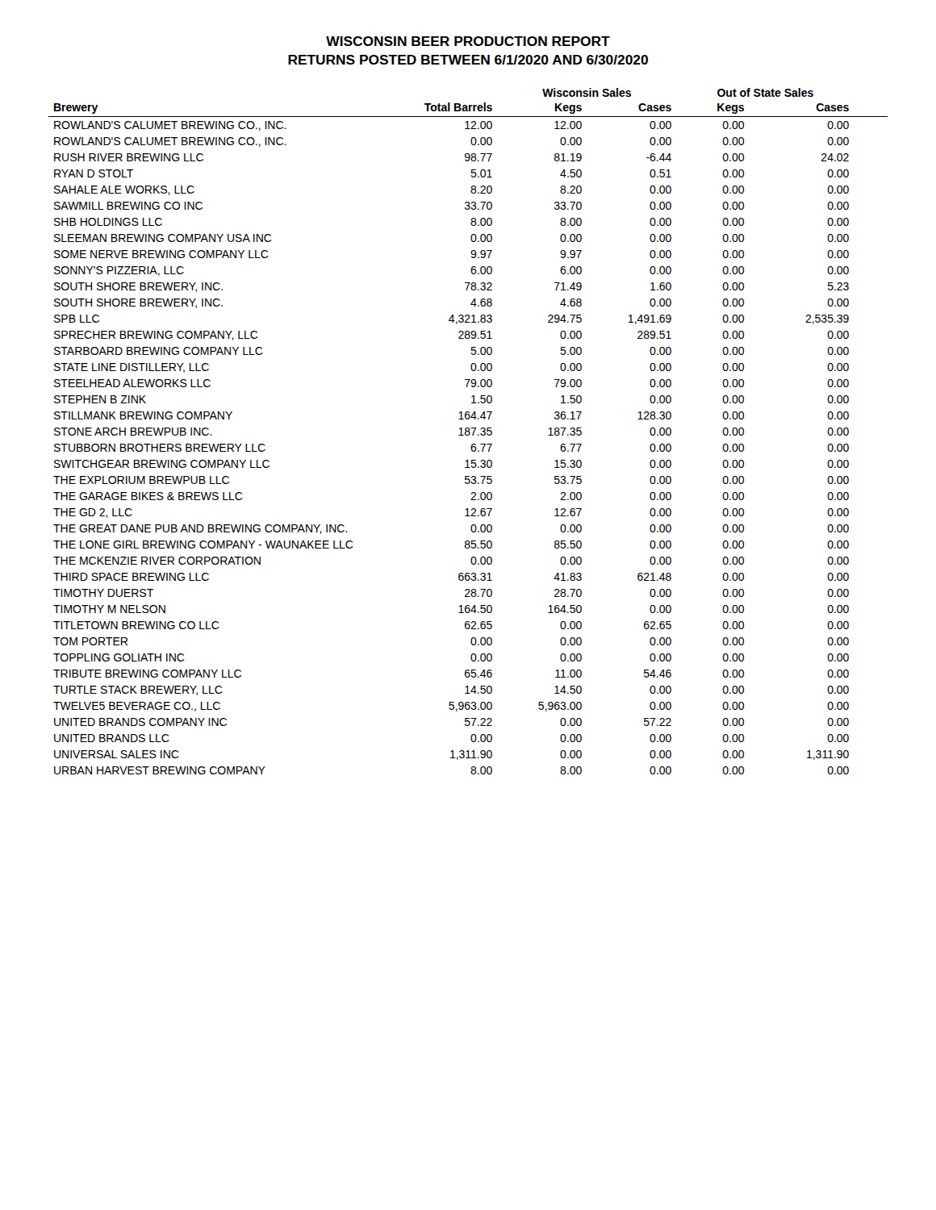WISCONSIN BEER PRODUCTION REPORT
RETURNS POSTED BETWEEN 6/1/2020 AND 6/30/2020
| | | Wisconsin Sales | Out of State Sales | |
| --- | --- | --- | --- | --- |
| Brewery | Total Barrels | Kegs | Cases | Kegs | Cases | |
| ROWLAND'S CALUMET BREWING CO., INC. | 12.00 | 12.00 | 0.00 | 0.00 | 0.00 | |
| ROWLAND'S CALUMET BREWING CO., INC. | 0.00 | 0.00 | 0.00 | 0.00 | 0.00 | |
| RUSH RIVER BREWING LLC | 98.77 | 81.19 | -6.44 | 0.00 | 24.02 | |
| RYAN D STOLT | 5.01 | 4.50 | 0.51 | 0.00 | 0.00 | |
| SAHALE ALE WORKS, LLC | 8.20 | 8.20 | 0.00 | 0.00 | 0.00 | |
| SAWMILL BREWING CO INC | 33.70 | 33.70 | 0.00 | 0.00 | 0.00 | |
| SHB HOLDINGS LLC | 8.00 | 8.00 | 0.00 | 0.00 | 0.00 | |
| SLEEMAN BREWING COMPANY USA INC | 0.00 | 0.00 | 0.00 | 0.00 | 0.00 | |
| SOME NERVE BREWING COMPANY LLC | 9.97 | 9.97 | 0.00 | 0.00 | 0.00 | |
| SONNY'S PIZZERIA, LLC | 6.00 | 6.00 | 0.00 | 0.00 | 0.00 | |
| SOUTH SHORE BREWERY, INC. | 78.32 | 71.49 | 1.60 | 0.00 | 5.23 | |
| SOUTH SHORE BREWERY, INC. | 4.68 | 4.68 | 0.00 | 0.00 | 0.00 | |
| SPB LLC | 4,321.83 | 294.75 | 1,491.69 | 0.00 | 2,535.39 | |
| SPRECHER BREWING COMPANY, LLC | 289.51 | 0.00 | 289.51 | 0.00 | 0.00 | |
| STARBOARD BREWING COMPANY LLC | 5.00 | 5.00 | 0.00 | 0.00 | 0.00 | |
| STATE LINE DISTILLERY, LLC | 0.00 | 0.00 | 0.00 | 0.00 | 0.00 | |
| STEELHEAD ALEWORKS LLC | 79.00 | 79.00 | 0.00 | 0.00 | 0.00 | |
| STEPHEN B ZINK | 1.50 | 1.50 | 0.00 | 0.00 | 0.00 | |
| STILLMANK BREWING COMPANY | 164.47 | 36.17 | 128.30 | 0.00 | 0.00 | |
| STONE ARCH BREWPUB INC. | 187.35 | 187.35 | 0.00 | 0.00 | 0.00 | |
| STUBBORN BROTHERS BREWERY LLC | 6.77 | 6.77 | 0.00 | 0.00 | 0.00 | |
| SWITCHGEAR BREWING COMPANY LLC | 15.30 | 15.30 | 0.00 | 0.00 | 0.00 | |
| THE EXPLORIUM BREWPUB LLC | 53.75 | 53.75 | 0.00 | 0.00 | 0.00 | |
| THE GARAGE BIKES & BREWS LLC | 2.00 | 2.00 | 0.00 | 0.00 | 0.00 | |
| THE GD 2, LLC | 12.67 | 12.67 | 0.00 | 0.00 | 0.00 | |
| THE GREAT DANE PUB AND BREWING COMPANY, INC. | 0.00 | 0.00 | 0.00 | 0.00 | 0.00 | |
| THE LONE GIRL BREWING COMPANY - WAUNAKEE LLC | 85.50 | 85.50 | 0.00 | 0.00 | 0.00 | |
| THE MCKENZIE RIVER CORPORATION | 0.00 | 0.00 | 0.00 | 0.00 | 0.00 | |
| THIRD SPACE BREWING LLC | 663.31 | 41.83 | 621.48 | 0.00 | 0.00 | |
| TIMOTHY DUERST | 28.70 | 28.70 | 0.00 | 0.00 | 0.00 | |
| TIMOTHY M NELSON | 164.50 | 164.50 | 0.00 | 0.00 | 0.00 | |
| TITLETOWN BREWING CO LLC | 62.65 | 0.00 | 62.65 | 0.00 | 0.00 | |
| TOM PORTER | 0.00 | 0.00 | 0.00 | 0.00 | 0.00 | |
| TOPPLING GOLIATH INC | 0.00 | 0.00 | 0.00 | 0.00 | 0.00 | |
| TRIBUTE BREWING COMPANY LLC | 65.46 | 11.00 | 54.46 | 0.00 | 0.00 | |
| TURTLE STACK BREWERY, LLC | 14.50 | 14.50 | 0.00 | 0.00 | 0.00 | |
| TWELVE5 BEVERAGE CO., LLC | 5,963.00 | 5,963.00 | 0.00 | 0.00 | 0.00 | |
| UNITED BRANDS COMPANY INC | 57.22 | 0.00 | 57.22 | 0.00 | 0.00 | |
| UNITED BRANDS LLC | 0.00 | 0.00 | 0.00 | 0.00 | 0.00 | |
| UNIVERSAL SALES INC | 1,311.90 | 0.00 | 0.00 | 0.00 | 1,311.90 | |
| URBAN HARVEST BREWING COMPANY | 8.00 | 8.00 | 0.00 | 0.00 | 0.00 | |